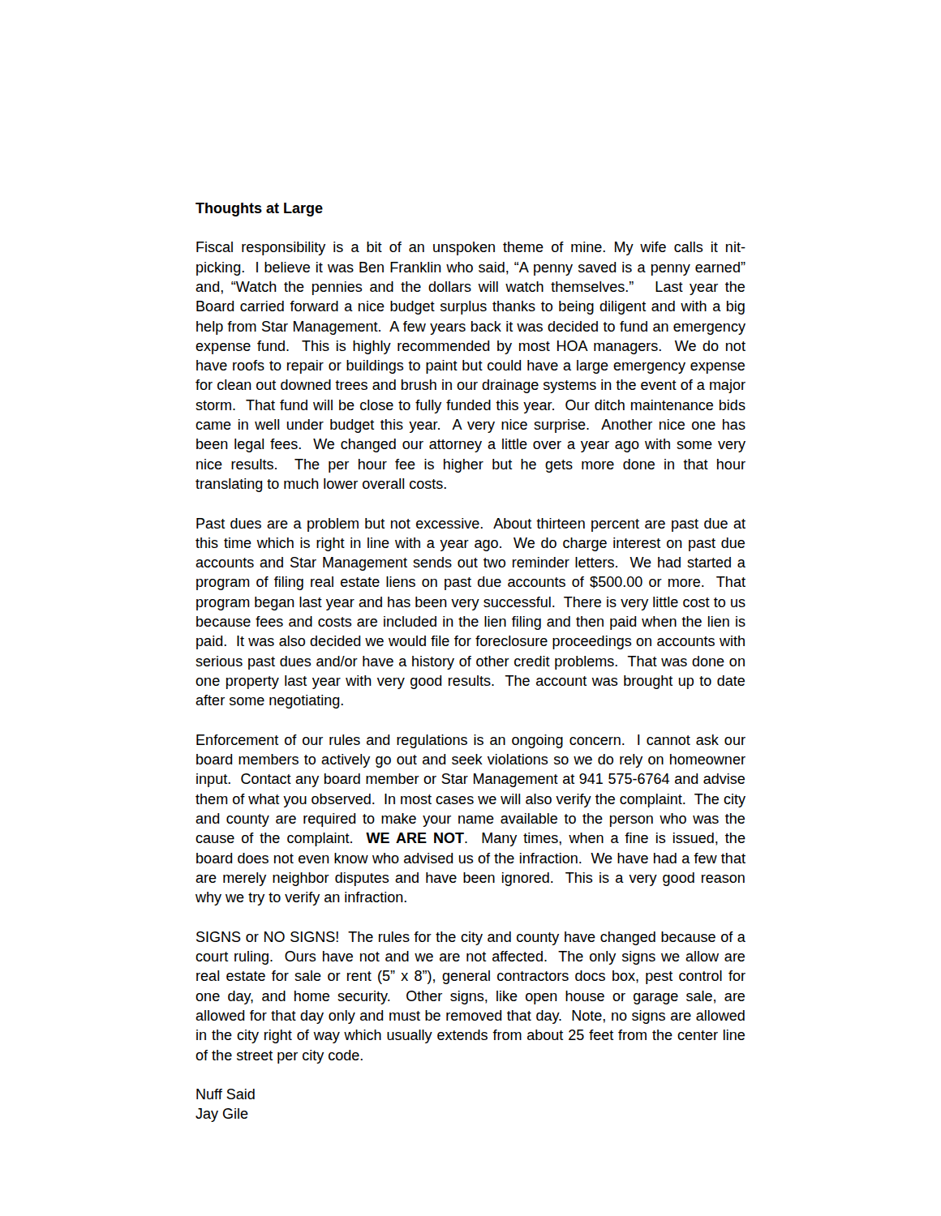Thoughts at Large
Fiscal responsibility is a bit of an unspoken theme of mine. My wife calls it nit-picking. I believe it was Ben Franklin who said, “A penny saved is a penny earned” and, “Watch the pennies and the dollars will watch themselves.” Last year the Board carried forward a nice budget surplus thanks to being diligent and with a big help from Star Management. A few years back it was decided to fund an emergency expense fund. This is highly recommended by most HOA managers. We do not have roofs to repair or buildings to paint but could have a large emergency expense for clean out downed trees and brush in our drainage systems in the event of a major storm. That fund will be close to fully funded this year. Our ditch maintenance bids came in well under budget this year. A very nice surprise. Another nice one has been legal fees. We changed our attorney a little over a year ago with some very nice results. The per hour fee is higher but he gets more done in that hour translating to much lower overall costs.
Past dues are a problem but not excessive. About thirteen percent are past due at this time which is right in line with a year ago. We do charge interest on past due accounts and Star Management sends out two reminder letters. We had started a program of filing real estate liens on past due accounts of $500.00 or more. That program began last year and has been very successful. There is very little cost to us because fees and costs are included in the lien filing and then paid when the lien is paid. It was also decided we would file for foreclosure proceedings on accounts with serious past dues and/or have a history of other credit problems. That was done on one property last year with very good results. The account was brought up to date after some negotiating.
Enforcement of our rules and regulations is an ongoing concern. I cannot ask our board members to actively go out and seek violations so we do rely on homeowner input. Contact any board member or Star Management at 941 575-6764 and advise them of what you observed. In most cases we will also verify the complaint. The city and county are required to make your name available to the person who was the cause of the complaint. WE ARE NOT. Many times, when a fine is issued, the board does not even know who advised us of the infraction. We have had a few that are merely neighbor disputes and have been ignored. This is a very good reason why we try to verify an infraction.
SIGNS or NO SIGNS! The rules for the city and county have changed because of a court ruling. Ours have not and we are not affected. The only signs we allow are real estate for sale or rent (5” x 8”), general contractors docs box, pest control for one day, and home security. Other signs, like open house or garage sale, are allowed for that day only and must be removed that day. Note, no signs are allowed in the city right of way which usually extends from about 25 feet from the center line of the street per city code.
Nuff Said
Jay Gile